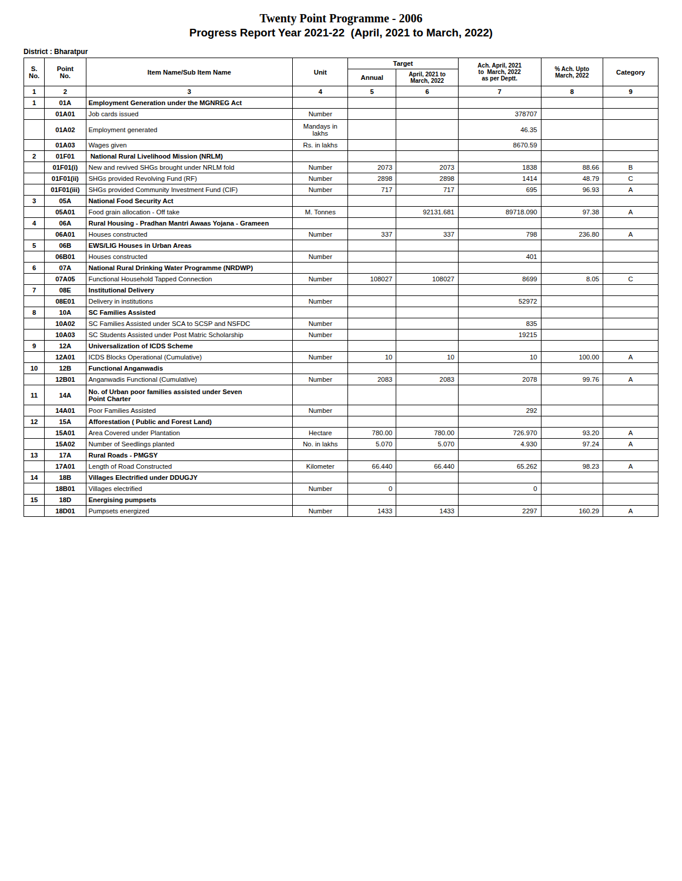Twenty Point Programme - 2006
Progress Report Year 2021-22 (April, 2021 to March, 2022)
District : Bharatpur
| S. No. | Point No. | Item Name/Sub Item Name | Unit | Target | Ach. April, 2021 to March, 2022 as per Deptt. | % Ach. Upto March, 2022 | Category |
| --- | --- | --- | --- | --- | --- | --- | --- |
| Annual | April, 2021 to March, 2022 |
| 1 | 2 | 3 | 4 | 5 | 6 | 7 | 8 | 9 |
| 1 | 01A | Employment Generation under the MGNREG Act | | | | | | |
| | 01A01 | Job cards issued | Number | | | 378707 | | |
| | 01A02 | Employment generated | Mandays in lakhs | | | 46.35 | | |
| | 01A03 | Wages given | Rs. in lakhs | | | 8670.59 | | |
| 2 | 01F01 | National Rural Livelihood Mission (NRLM) | | | | | | |
| | 01F01(i) | New and revived SHGs brought under NRLM fold | Number | 2073 | 2073 | 1838 | 88.66 | B |
| | 01F01(ii) | SHGs provided Revolving Fund (RF) | Number | 2898 | 2898 | 1414 | 48.79 | C |
| | 01F01(iii) | SHGs provided Community Investment Fund (CIF) | Number | 717 | 717 | 695 | 96.93 | A |
| 3 | 05A | National Food Security Act | | | | | | |
| | 05A01 | Food grain allocation - Off take | M. Tonnes | | 92131.681 | 89718.090 | 97.38 | A |
| 4 | 06A | Rural Housing - Pradhan Mantri Awaas Yojana - Grameen | | | | | | |
| | 06A01 | Houses constructed | Number | 337 | 337 | 798 | 236.80 | A |
| 5 | 06B | EWS/LIG Houses in Urban Areas | | | | | | |
| | 06B01 | Houses constructed | Number | | | 401 | | |
| 6 | 07A | National Rural Drinking Water Programme (NRDWP) | | | | | | |
| | 07A05 | Functional Household Tapped Connection | Number | 108027 | 108027 | 8699 | 8.05 | C |
| 7 | 08E | Institutional Delivery | | | | | | |
| | 08E01 | Delivery in institutions | Number | | | 52972 | | |
| 8 | 10A | SC Families Assisted | | | | | | |
| | 10A02 | SC Families Assisted under SCA to SCSP and NSFDC | Number | | | 835 | | |
| | 10A03 | SC Students Assisted under Post Matric Scholarship | Number | | | 19215 | | |
| 9 | 12A | Universalization of ICDS Scheme | | | | | | |
| | 12A01 | ICDS Blocks Operational (Cumulative) | Number | 10 | 10 | 10 | 100.00 | A |
| 10 | 12B | Functional Anganwadis | | | | | | |
| | 12B01 | Anganwadis Functional (Cumulative) | Number | 2083 | 2083 | 2078 | 99.76 | A |
| 11 | 14A | No. of Urban poor families assisted under Seven Point Charter | | | | | | |
| | 14A01 | Poor Families Assisted | Number | | | 292 | | |
| 12 | 15A | Afforestation ( Public and Forest Land) | | | | | | |
| | 15A01 | Area Covered under Plantation | Hectare | 780.00 | 780.00 | 726.970 | 93.20 | A |
| | 15A02 | Number of Seedlings planted | No. in lakhs | 5.070 | 5.070 | 4.930 | 97.24 | A |
| 13 | 17A | Rural Roads - PMGSY | | | | | | |
| | 17A01 | Length of Road Constructed | Kilometer | 66.440 | 66.440 | 65.262 | 98.23 | A |
| 14 | 18B | Villages Electrified under DDUGJY | | | | | | |
| | 18B01 | Villages electrified | Number | 0 | | 0 | | |
| 15 | 18D | Energising pumpsets | | | | | | |
| | 18D01 | Pumpsets energized | Number | 1433 | 1433 | 2297 | 160.29 | A |